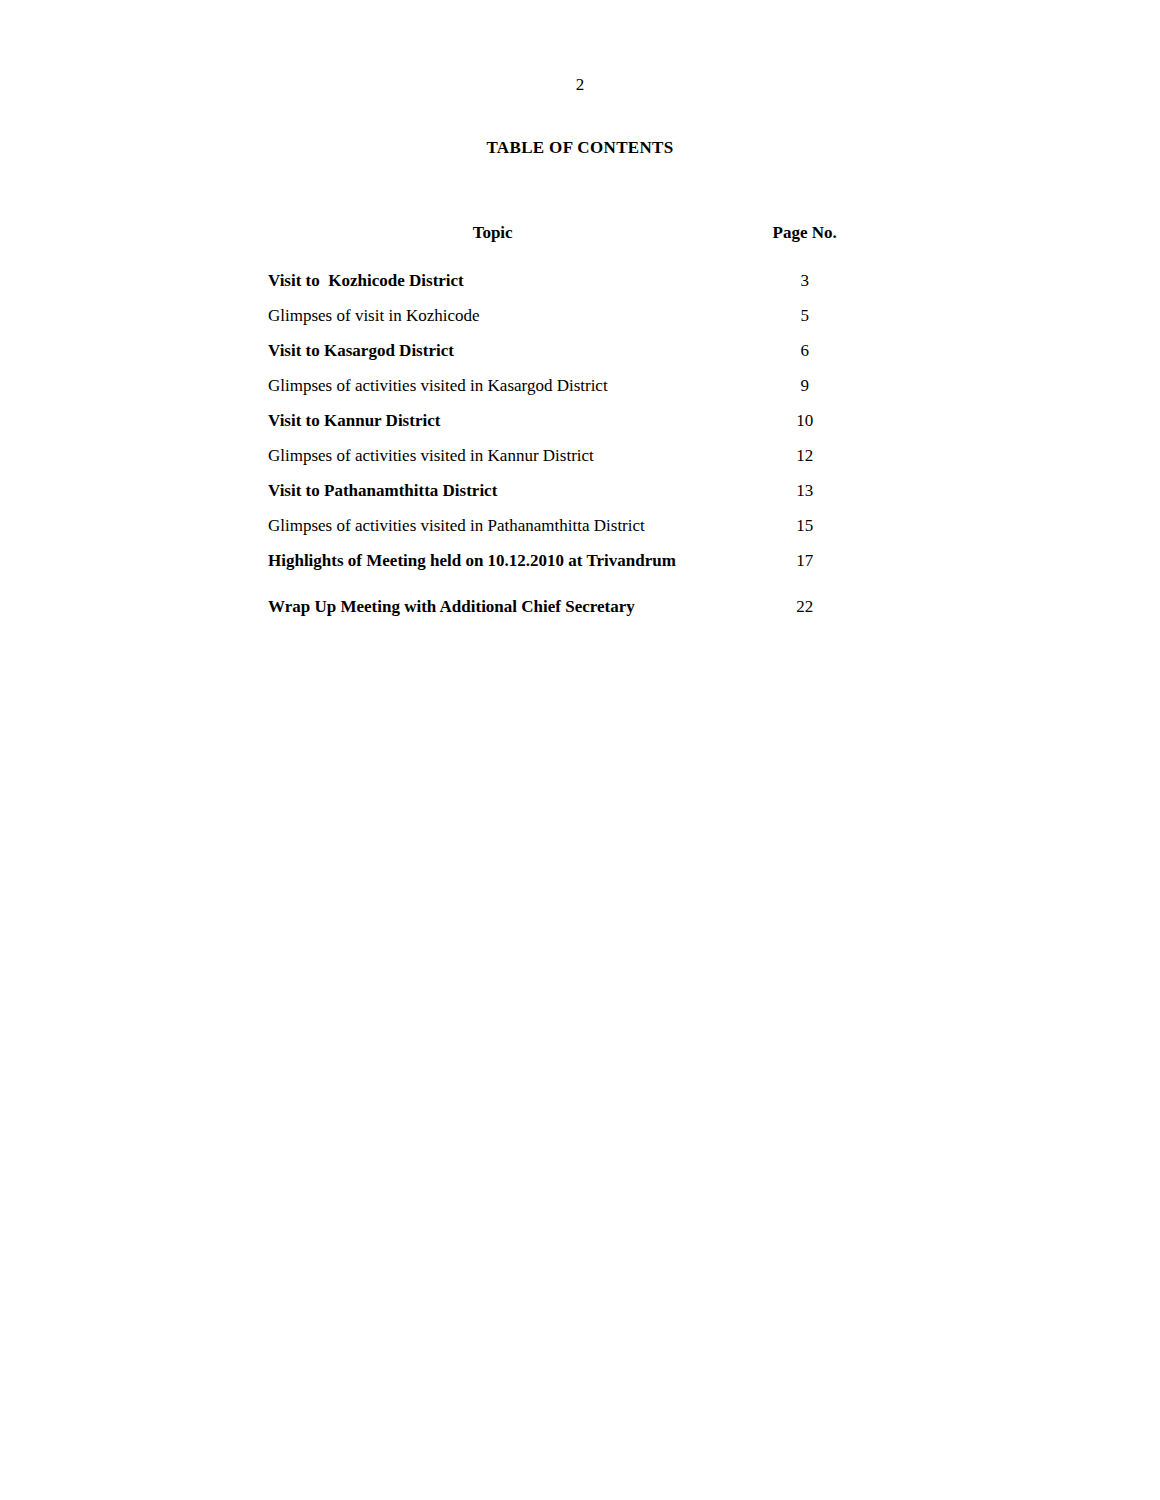2
TABLE OF CONTENTS
| Topic | Page No. |
| --- | --- |
| Visit to Kozhicode District | 3 |
| Glimpses of visit in Kozhicode | 5 |
| Visit to Kasargod District | 6 |
| Glimpses of activities visited in Kasargod District | 9 |
| Visit to Kannur District | 10 |
| Glimpses of activities visited in Kannur District | 12 |
| Visit to Pathanamthitta District | 13 |
| Glimpses of activities visited in Pathanamthitta District | 15 |
| Highlights of Meeting held on 10.12.2010 at Trivandrum | 17 |
| Wrap Up Meeting with Additional Chief Secretary | 22 |